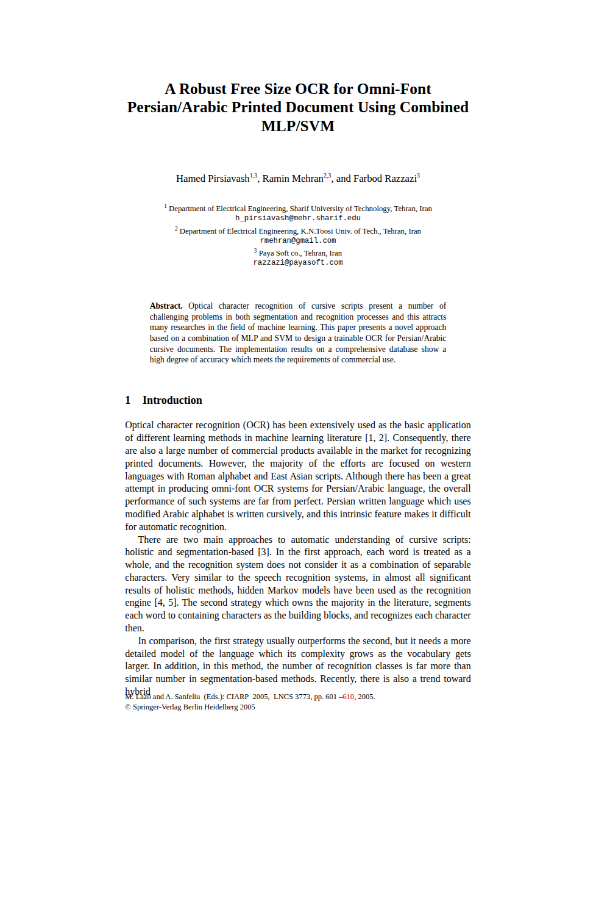A Robust Free Size OCR for Omni-Font
Persian/Arabic Printed Document Using Combined
MLP/SVM
Hamed Pirsiavash1,3, Ramin Mehran2,3, and Farbod Razzazi3
1 Department of Electrical Engineering, Sharif University of Technology, Tehran, Iran
h_pirsiavash@mehr.sharif.edu 2 Department of Electrical Engineering, K.N.Toosi Univ. of Tech., Tehran, Iran
rmehran@gmail.com 3 Paya Soft co., Tehran, Iran
razzazi@payasoft.com
Abstract. Optical character recognition of cursive scripts present a number of challenging problems in both segmentation and recognition processes and this attracts many researches in the field of machine learning. This paper presents a novel approach based on a combination of MLP and SVM to design a trainable OCR for Persian/Arabic cursive documents. The implementation results on a comprehensive database show a high degree of accuracy which meets the requirements of commercial use.
1 Introduction
Optical character recognition (OCR) has been extensively used as the basic application of different learning methods in machine learning literature [1, 2]. Consequently, there are also a large number of commercial products available in the market for recognizing printed documents. However, the majority of the efforts are focused on western languages with Roman alphabet and East Asian scripts. Although there has been a great attempt in producing omni-font OCR systems for Persian/Arabic language, the overall performance of such systems are far from perfect. Persian written language which uses modified Arabic alphabet is written cursively, and this intrinsic feature makes it difficult for automatic recognition.
There are two main approaches to automatic understanding of cursive scripts: holistic and segmentation-based [3]. In the first approach, each word is treated as a whole, and the recognition system does not consider it as a combination of separable characters. Very similar to the speech recognition systems, in almost all significant results of holistic methods, hidden Markov models have been used as the recognition engine [4, 5]. The second strategy which owns the majority in the literature, segments each word to containing characters as the building blocks, and recognizes each character then.
In comparison, the first strategy usually outperforms the second, but it needs a more detailed model of the language which its complexity grows as the vocabulary gets larger. In addition, in this method, the number of recognition classes is far more than similar number in segmentation-based methods. Recently, there is also a trend toward hybrid
M. Lazo and A. Sanfeliu (Eds.): CIARP 2005, LNCS 3773, pp. 601 –610, 2005. © Springer-Verlag Berlin Heidelberg 2005